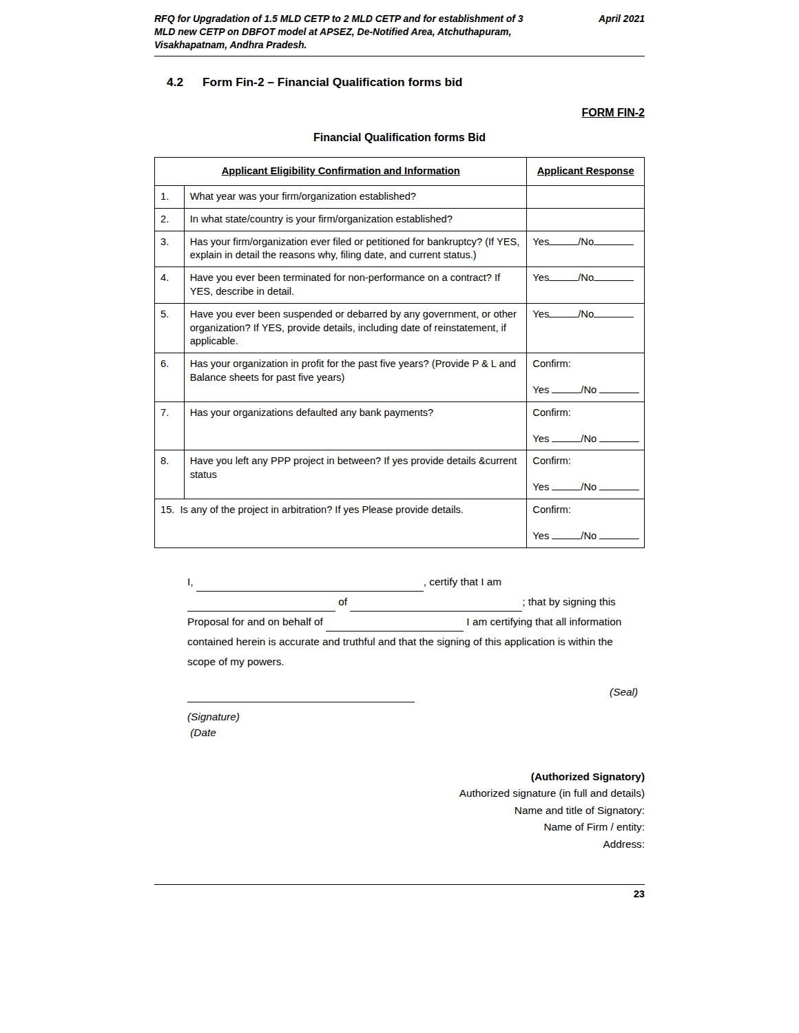RFQ for Upgradation of 1.5 MLD CETP to 2 MLD CETP and for establishment of 3 MLD new CETP on DBFOT model at APSEZ, De-Notified Area, Atchuthapuram, Visakhapatnam, Andhra Pradesh.
April 2021
4.2 Form Fin-2 – Financial Qualification forms bid
FORM FIN-2
Financial Qualification forms Bid
| Applicant Eligibility Confirmation and Information | Applicant Response |
| --- | --- |
| 1. | What year was your firm/organization established? | |
| 2. | In what state/country is your firm/organization established? | |
| 3. | Has your firm/organization ever filed or petitioned for bankruptcy? (If YES, explain in detail the reasons why, filing date, and current status.) | Yes /No |
| 4. | Have you ever been terminated for non-performance on a contract? If YES, describe in detail. | Yes /No |
| 5. | Have you ever been suspended or debarred by any government, or other organization? If YES, provide details, including date of reinstatement, if applicable. | Yes /No |
| 6. | Has your organization in profit for the past five years? (Provide P & L and Balance sheets for past five years) | Confirm: Yes /No |
| 7. | Has your organizations defaulted any bank payments? | Confirm: Yes /No |
| 8. | Have you left any PPP project in between? If yes provide details &current status | Confirm: Yes /No |
| 15. Is any of the project in arbitration? If yes Please provide details. | Confirm: Yes /No |
I, , certify that I am of ; that by signing this Proposal for and on behalf of I am certifying that all information contained herein is accurate and truthful and that the signing of this application is within the scope of my powers.
(Seal)
(Signature)
(Date
(Authorized Signatory)
Authorized signature (in full and details)
Name and title of Signatory:
Name of Firm / entity:
Address:
23